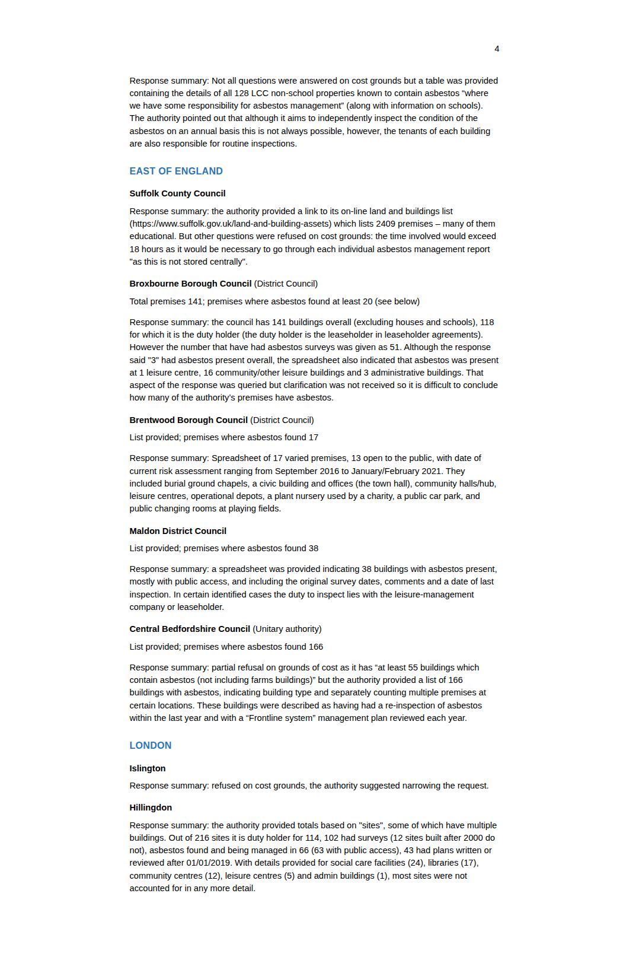4
Response summary: Not all questions were answered on cost grounds but a table was provided containing the details of all 128 LCC non-school properties known to contain asbestos “where we have some responsibility for asbestos management” (along with information on schools). The authority pointed out that although it aims to independently inspect the condition of the asbestos on an annual basis this is not always possible, however, the tenants of each building are also responsible for routine inspections.
East of England
Suffolk County Council
Response summary: the authority provided a link to its on-line land and buildings list (https://www.suffolk.gov.uk/land-and-building-assets) which lists 2409 premises – many of them educational. But other questions were refused on cost grounds: the time involved would exceed 18 hours as it would be necessary to go through each individual asbestos management report "as this is not stored centrally".
Broxbourne Borough Council (District Council)
Total premises 141; premises where asbestos found at least 20 (see below)
Response summary: the council has 141 buildings overall (excluding houses and schools), 118 for which it is the duty holder (the duty holder is the leaseholder in leaseholder agreements). However the number that have had asbestos surveys was given as 51. Although the response said "3" had asbestos present overall, the spreadsheet also indicated that asbestos was present at 1 leisure centre, 16 community/other leisure buildings and 3 administrative buildings. That aspect of the response was queried but clarification was not received so it is difficult to conclude how many of the authority’s premises have asbestos.
Brentwood Borough Council (District Council)
List provided; premises where asbestos found 17
Response summary: Spreadsheet of 17 varied premises, 13 open to the public, with date of current risk assessment ranging from September 2016 to January/February 2021. They included burial ground chapels, a civic building and offices (the town hall), community halls/hub, leisure centres, operational depots, a plant nursery used by a charity, a public car park, and public changing rooms at playing fields.
Maldon District Council
List provided; premises where asbestos found 38
Response summary: a spreadsheet was provided indicating 38 buildings with asbestos present, mostly with public access, and including the original survey dates, comments and a date of last inspection. In certain identified cases the duty to inspect lies with the leisure-management company or leaseholder.
Central Bedfordshire Council (Unitary authority)
List provided; premises where asbestos found 166
Response summary: partial refusal on grounds of cost as it has “at least 55 buildings which contain asbestos (not including farms buildings)” but the authority provided a list of 166 buildings with asbestos, indicating building type and separately counting multiple premises at certain locations. These buildings were described as having had a re-inspection of asbestos within the last year and with a “Frontline system” management plan reviewed each year.
London
Islington
Response summary: refused on cost grounds, the authority suggested narrowing the request.
Hillingdon
Response summary: the authority provided totals based on "sites", some of which have multiple buildings. Out of 216 sites it is duty holder for 114, 102 had surveys (12 sites built after 2000 do not), asbestos found and being managed in 66 (63 with public access), 43 had plans written or reviewed after 01/01/2019. With details provided for social care facilities (24), libraries (17), community centres (12), leisure centres (5) and admin buildings (1), most sites were not accounted for in any more detail.